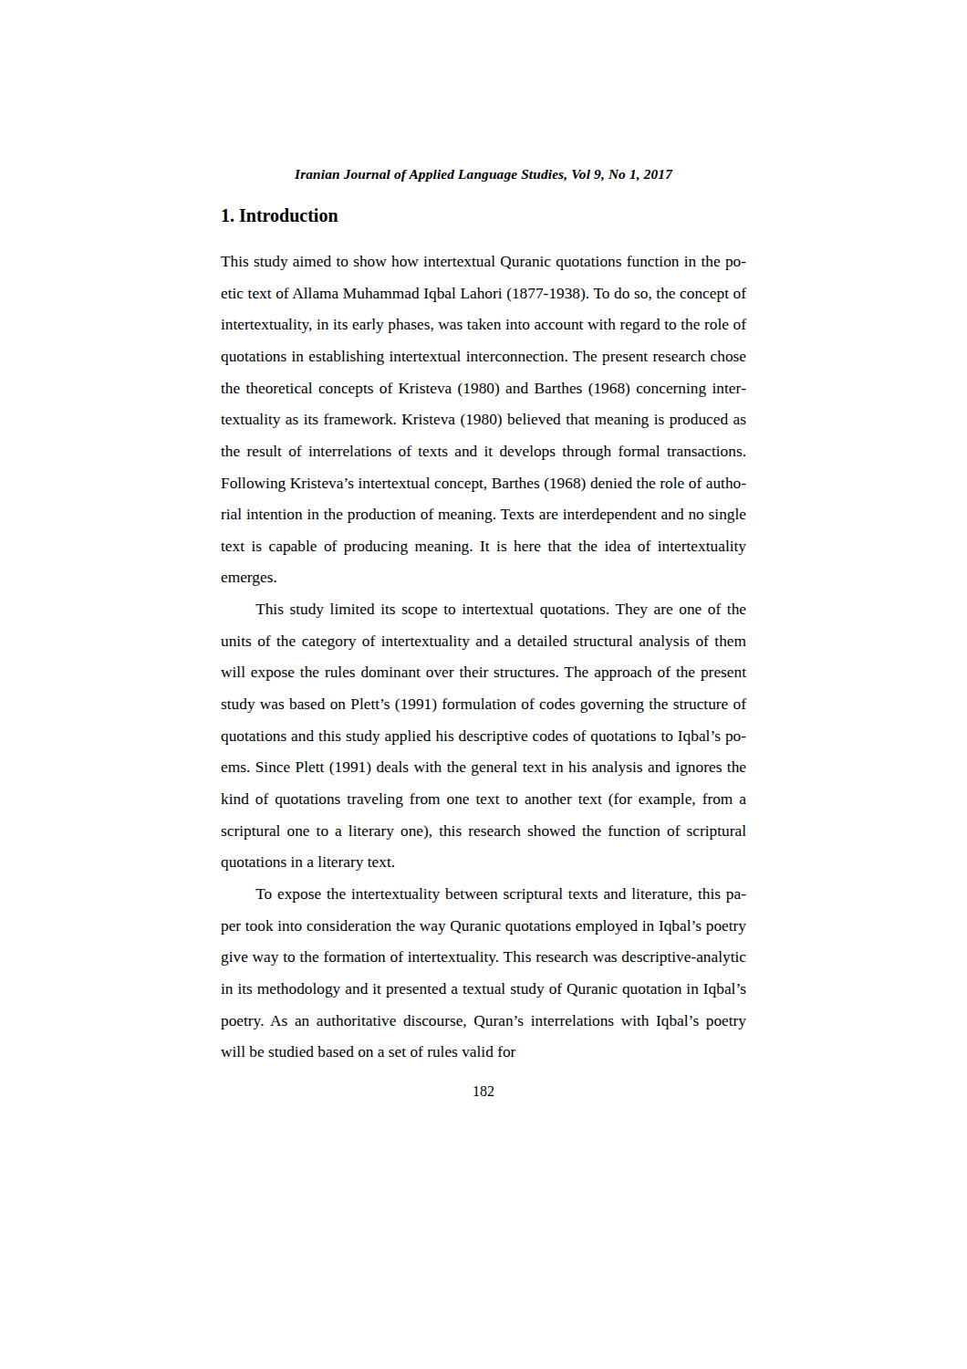Iranian Journal of Applied Language Studies, Vol 9, No 1, 2017
1. Introduction
This study aimed to show how intertextual Quranic quotations function in the poetic text of Allama Muhammad Iqbal Lahori (1877-1938). To do so, the concept of intertextuality, in its early phases, was taken into account with regard to the role of quotations in establishing intertextual interconnection. The present research chose the theoretical concepts of Kristeva (1980) and Barthes (1968) concerning intertextuality as its framework. Kristeva (1980) believed that meaning is produced as the result of interrelations of texts and it develops through formal transactions. Following Kristeva’s intertextual concept, Barthes (1968) denied the role of authorial intention in the production of meaning. Texts are interdependent and no single text is capable of producing meaning. It is here that the idea of intertextuality emerges.
This study limited its scope to intertextual quotations. They are one of the units of the category of intertextuality and a detailed structural analysis of them will expose the rules dominant over their structures. The approach of the present study was based on Plett’s (1991) formulation of codes governing the structure of quotations and this study applied his descriptive codes of quotations to Iqbal’s poems. Since Plett (1991) deals with the general text in his analysis and ignores the kind of quotations traveling from one text to another text (for example, from a scriptural one to a literary one), this research showed the function of scriptural quotations in a literary text.
To expose the intertextuality between scriptural texts and literature, this paper took into consideration the way Quranic quotations employed in Iqbal’s poetry give way to the formation of intertextuality. This research was descriptive-analytic in its methodology and it presented a textual study of Quranic quotation in Iqbal’s poetry. As an authoritative discourse, Quran’s interrelations with Iqbal’s poetry will be studied based on a set of rules valid for
182